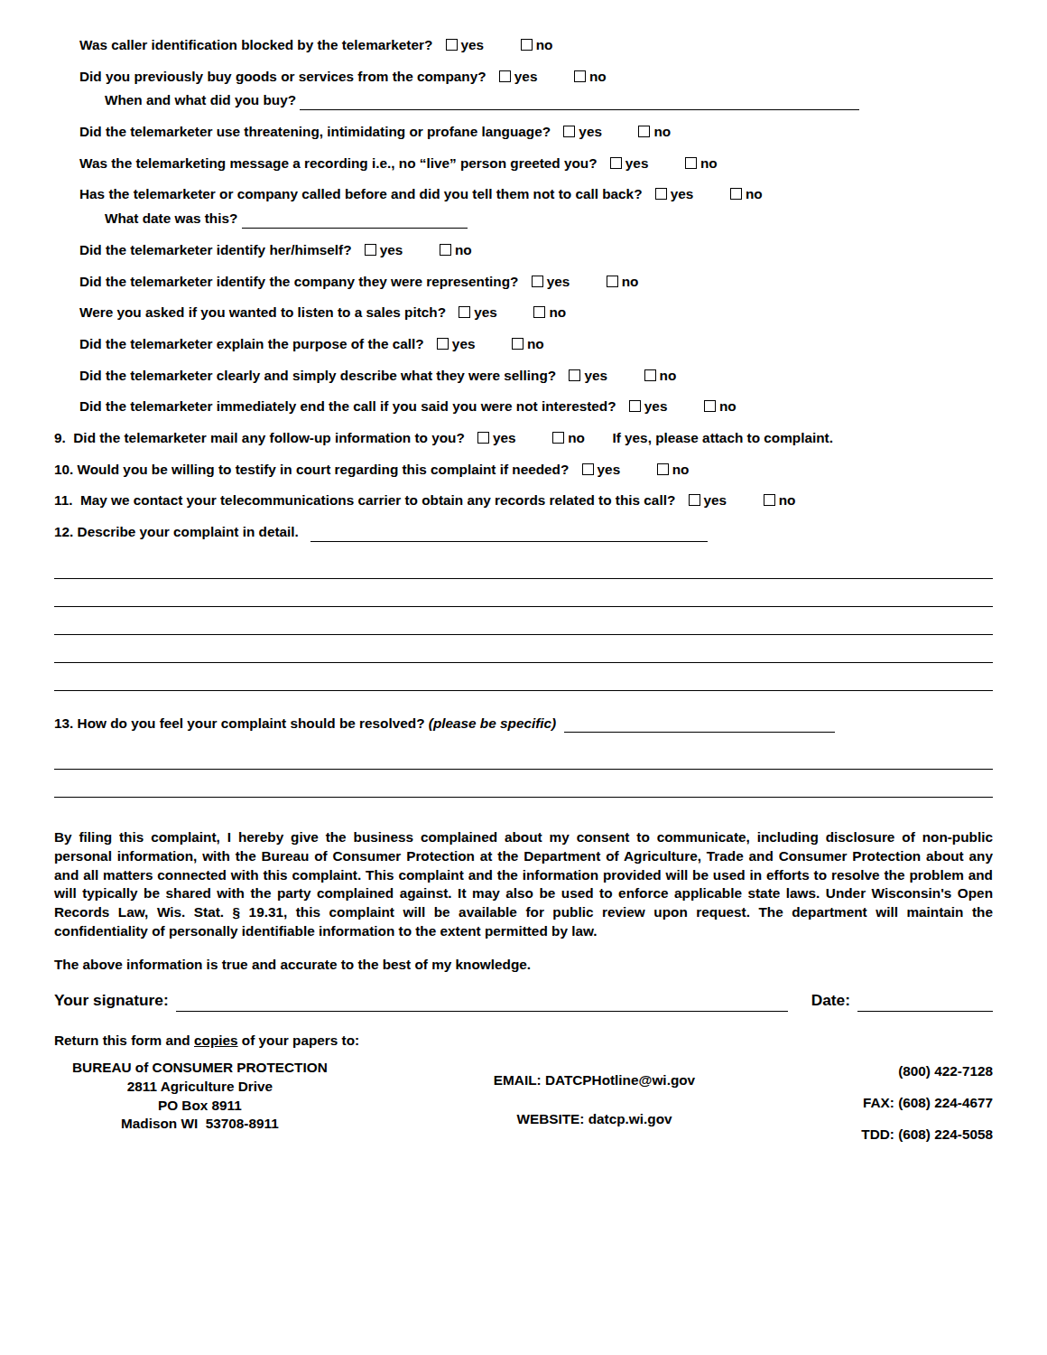Was caller identification blocked by the telemarketer? yes no
Did you previously buy goods or services from the company? yes no
When and what did you buy?
Did the telemarketer use threatening, intimidating or profane language? yes no
Was the telemarketing message a recording i.e., no “live” person greeted you? yes no
Has the telemarketer or company called before and did you tell them not to call back? yes no
What date was this?
Did the telemarketer identify her/himself? yes no
Did the telemarketer identify the company they were representing? yes no
Were you asked if you wanted to listen to a sales pitch? yes no
Did the telemarketer explain the purpose of the call? yes no
Did the telemarketer clearly and simply describe what they were selling? yes no
Did the telemarketer immediately end the call if you said you were not interested? yes no
9. Did the telemarketer mail any follow-up information to you? yes no If yes, please attach to complaint.
10. Would you be willing to testify in court regarding this complaint if needed? yes no
11. May we contact your telecommunications carrier to obtain any records related to this call? yes no
12. Describe your complaint in detail.
13. How do you feel your complaint should be resolved? (please be specific)
By filing this complaint, I hereby give the business complained about my consent to communicate, including disclosure of non-public personal information, with the Bureau of Consumer Protection at the Department of Agriculture, Trade and Consumer Protection about any and all matters connected with this complaint. This complaint and the information provided will be used in efforts to resolve the problem and will typically be shared with the party complained against. It may also be used to enforce applicable state laws. Under Wisconsin's Open Records Law, Wis. Stat. § 19.31, this complaint will be available for public review upon request. The department will maintain the confidentiality of personally identifiable information to the extent permitted by law.
The above information is true and accurate to the best of my knowledge.
Your signature: Date:
Return this form and copies of your papers to:
BUREAU of CONSUMER PROTECTION
2811 Agriculture Drive
PO Box 8911
Madison WI 53708-8911
EMAIL: DATCPHotline@wi.gov
WEBSITE: datcp.wi.gov
(800) 422-7128
FAX: (608) 224-4677
TDD: (608) 224-5058